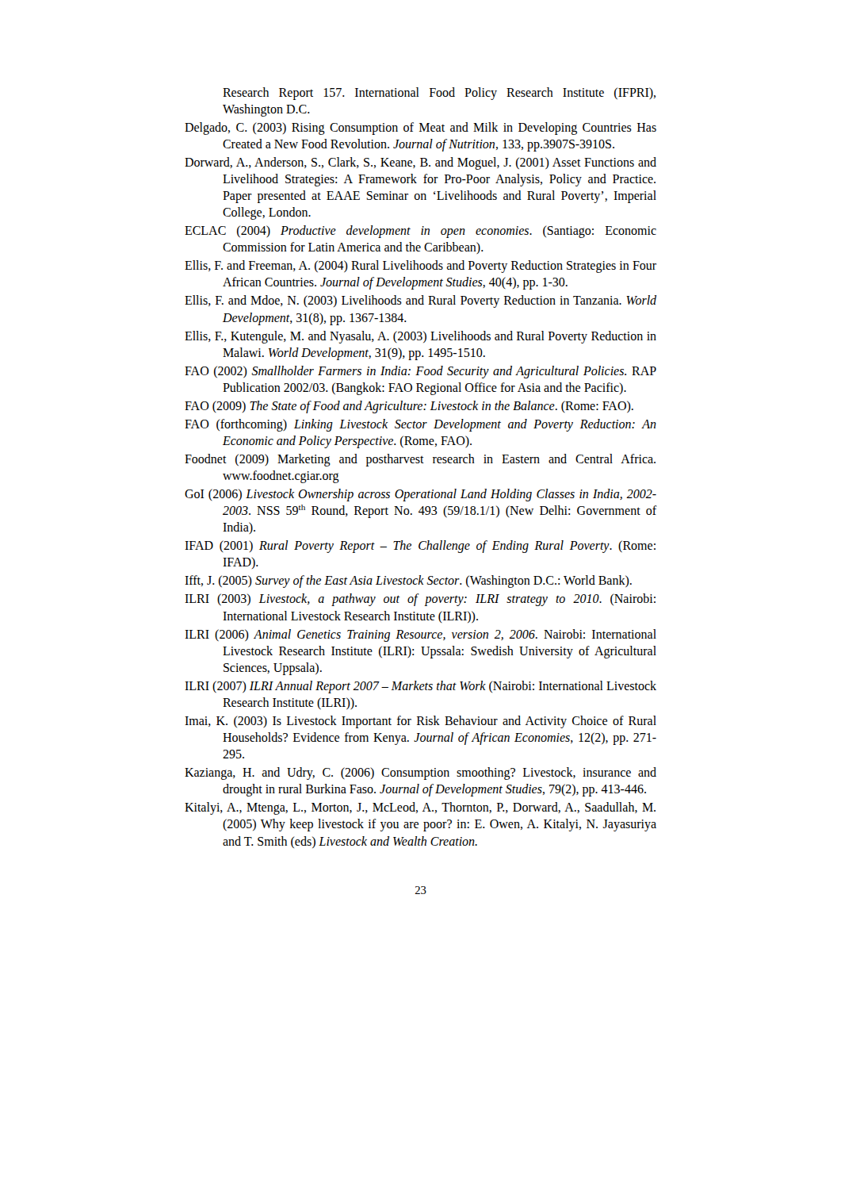Research Report 157. International Food Policy Research Institute (IFPRI), Washington D.C.
Delgado, C. (2003) Rising Consumption of Meat and Milk in Developing Countries Has Created a New Food Revolution. Journal of Nutrition, 133, pp.3907S-3910S.
Dorward, A., Anderson, S., Clark, S., Keane, B. and Moguel, J. (2001) Asset Functions and Livelihood Strategies: A Framework for Pro-Poor Analysis, Policy and Practice. Paper presented at EAAE Seminar on ‘Livelihoods and Rural Poverty’, Imperial College, London.
ECLAC (2004) Productive development in open economies. (Santiago: Economic Commission for Latin America and the Caribbean).
Ellis, F. and Freeman, A. (2004) Rural Livelihoods and Poverty Reduction Strategies in Four African Countries. Journal of Development Studies, 40(4), pp. 1-30.
Ellis, F. and Mdoe, N. (2003) Livelihoods and Rural Poverty Reduction in Tanzania. World Development, 31(8), pp. 1367-1384.
Ellis, F., Kutengule, M. and Nyasalu, A. (2003) Livelihoods and Rural Poverty Reduction in Malawi. World Development, 31(9), pp. 1495-1510.
FAO (2002) Smallholder Farmers in India: Food Security and Agricultural Policies. RAP Publication 2002/03. (Bangkok: FAO Regional Office for Asia and the Pacific).
FAO (2009) The State of Food and Agriculture: Livestock in the Balance. (Rome: FAO).
FAO (forthcoming) Linking Livestock Sector Development and Poverty Reduction: An Economic and Policy Perspective. (Rome, FAO).
Foodnet (2009) Marketing and postharvest research in Eastern and Central Africa. www.foodnet.cgiar.org
GoI (2006) Livestock Ownership across Operational Land Holding Classes in India, 2002-2003. NSS 59th Round, Report No. 493 (59/18.1/1) (New Delhi: Government of India).
IFAD (2001) Rural Poverty Report – The Challenge of Ending Rural Poverty. (Rome: IFAD).
Ifft, J. (2005) Survey of the East Asia Livestock Sector. (Washington D.C.: World Bank).
ILRI (2003) Livestock, a pathway out of poverty: ILRI strategy to 2010. (Nairobi: International Livestock Research Institute (ILRI)).
ILRI (2006) Animal Genetics Training Resource, version 2, 2006. Nairobi: International Livestock Research Institute (ILRI): Upssala: Swedish University of Agricultural Sciences, Uppsala).
ILRI (2007) ILRI Annual Report 2007 – Markets that Work (Nairobi: International Livestock Research Institute (ILRI)).
Imai, K. (2003) Is Livestock Important for Risk Behaviour and Activity Choice of Rural Households? Evidence from Kenya. Journal of African Economies, 12(2), pp. 271-295.
Kazianga, H. and Udry, C. (2006) Consumption smoothing? Livestock, insurance and drought in rural Burkina Faso. Journal of Development Studies, 79(2), pp. 413-446.
Kitalyi, A., Mtenga, L., Morton, J., McLeod, A., Thornton, P., Dorward, A., Saadullah, M. (2005) Why keep livestock if you are poor? in: E. Owen, A. Kitalyi, N. Jayasuriya and T. Smith (eds) Livestock and Wealth Creation.
23